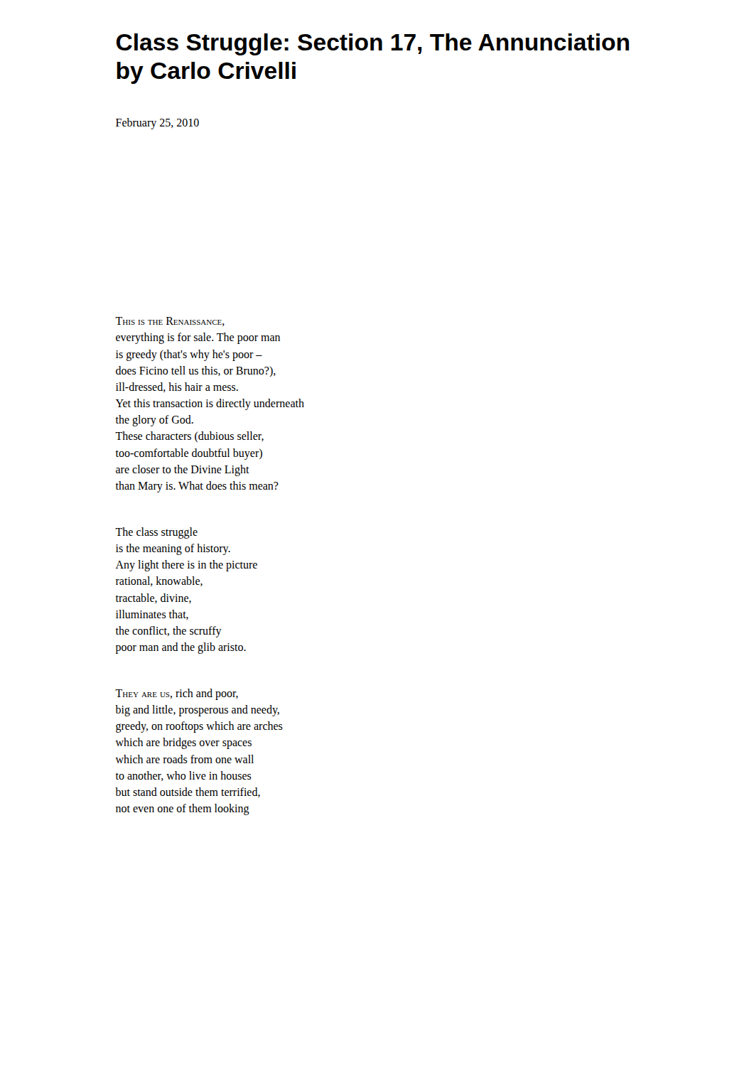Class Struggle: Section 17, The Annunciation by Carlo Crivelli
February 25, 2010
This is the Renaissance,
everything is for sale. The poor man
is greedy (that's why he's poor –
does Ficino tell us this, or Bruno?),
ill-dressed, his hair a mess.
Yet this transaction is directly underneath
the glory of God.
These characters (dubious seller,
too-comfortable doubtful buyer)
are closer to the Divine Light
than Mary is. What does this mean?
The class struggle
is the meaning of history.
Any light there is in the picture
rational, knowable,
tractable, divine,
illuminates that,
the conflict, the scruffy
poor man and the glib aristo.
They are us, rich and poor,
big and little, prosperous and needy,
greedy, on rooftops which are arches
which are bridges over spaces
which are roads from one wall
to another, who live in houses
but stand outside them terrified,
not even one of them looking